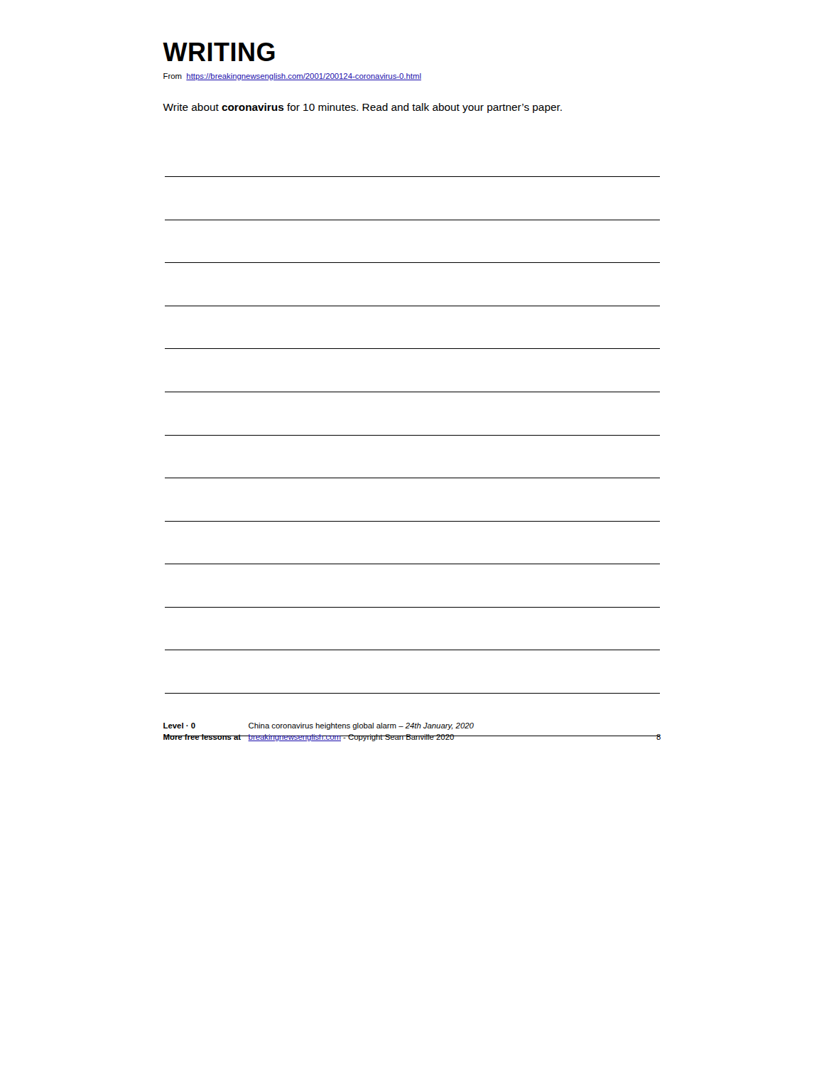WRITING
From https://breakingnewsenglish.com/2001/200124-coronavirus-0.html
Write about coronavirus for 10 minutes. Read and talk about your partner’s paper.
Level · 0
China coronavirus heightens global alarm – 24th January, 2020
More free lessons at
breakingnewsenglish.com - Copyright Sean Banville 2020
8